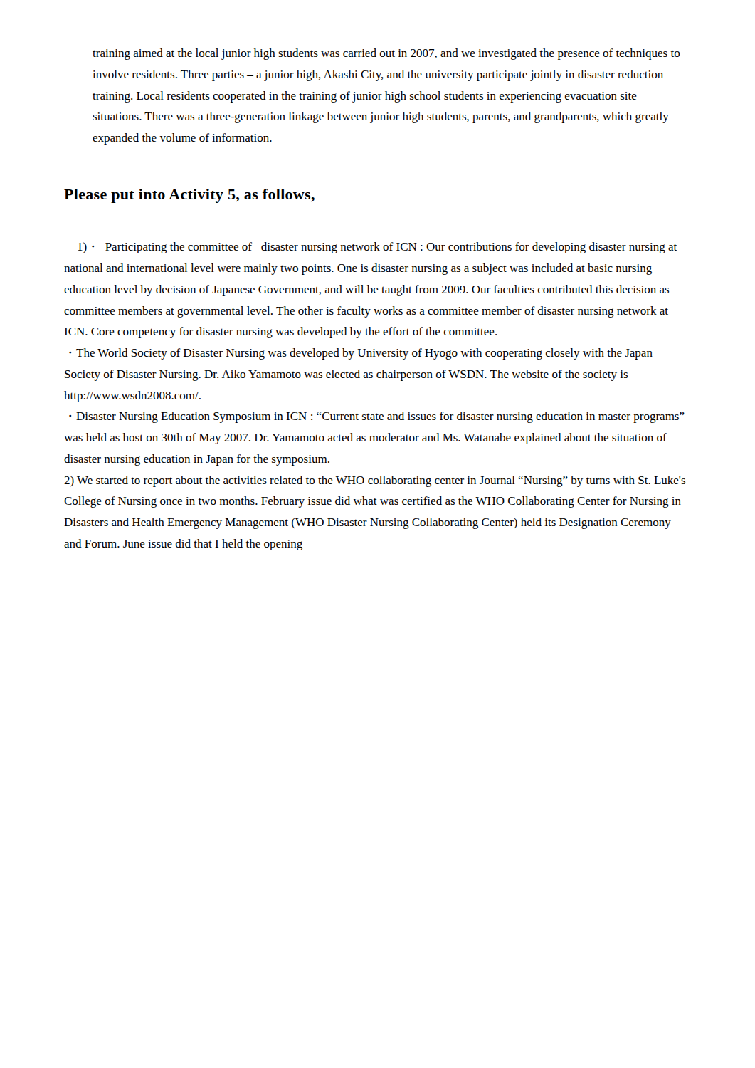training aimed at the local junior high students was carried out in 2007, and we investigated the presence of techniques to involve residents. Three parties – a junior high, Akashi City, and the university participate jointly in disaster reduction training. Local residents cooperated in the training of junior high school students in experiencing evacuation site situations. There was a three-generation linkage between junior high students, parents, and grandparents, which greatly expanded the volume of information.
Please put into Activity 5, as follows,
1)・ Participating the committee of disaster nursing network of ICN : Our contributions for developing disaster nursing at national and international level were mainly two points. One is disaster nursing as a subject was included at basic nursing education level by decision of Japanese Government, and will be taught from 2009. Our faculties contributed this decision as committee members at governmental level. The other is faculty works as a committee member of disaster nursing network at ICN. Core competency for disaster nursing was developed by the effort of the committee.
・The World Society of Disaster Nursing was developed by University of Hyogo with cooperating closely with the Japan Society of Disaster Nursing. Dr. Aiko Yamamoto was elected as chairperson of WSDN. The website of the society is http://www.wsdn2008.com/.
・Disaster Nursing Education Symposium in ICN : “Current state and issues for disaster nursing education in master programs” was held as host on 30th of May 2007. Dr. Yamamoto acted as moderator and Ms. Watanabe explained about the situation of disaster nursing education in Japan for the symposium.
2) We started to report about the activities related to the WHO collaborating center in Journal “Nursing” by turns with St. Luke's College of Nursing once in two months. February issue did what was certified as the WHO Collaborating Center for Nursing in Disasters and Health Emergency Management (WHO Disaster Nursing Collaborating Center) held its Designation Ceremony and Forum. June issue did that I held the opening